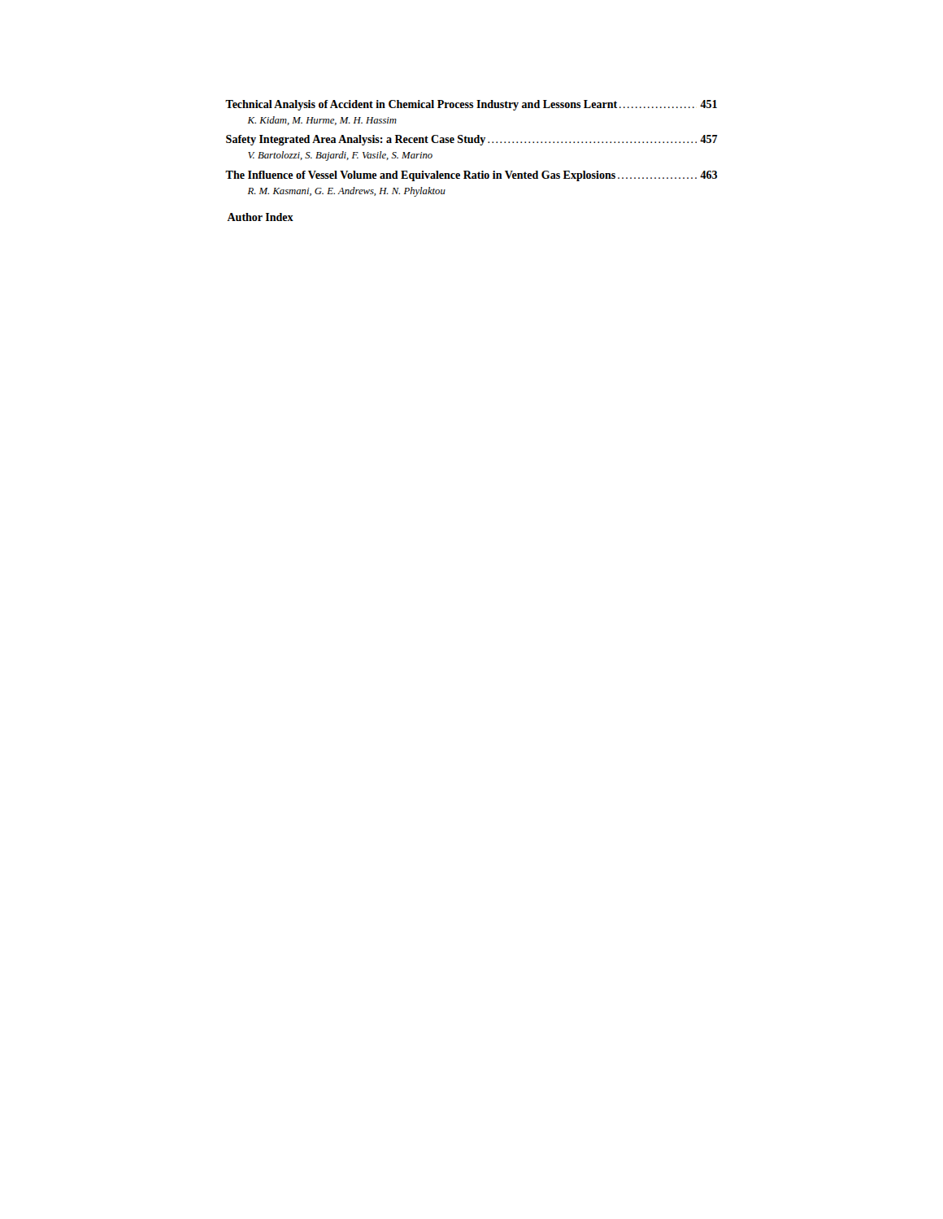Technical Analysis of Accident in Chemical Process Industry and Lessons Learnt .................................................................................................................................................................... 451
K. Kidam, M. Hurme, M. H. Hassim
Safety Integrated Area Analysis: a Recent Case Study .................................................................................................................................................................... 457
V. Bartolozzi, S. Bajardi, F. Vasile, S. Marino
The Influence of Vessel Volume and Equivalence Ratio in Vented Gas Explosions .................................................................................................................................................................... 463
R. M. Kasmani, G. E. Andrews, H. N. Phylaktou
Author Index